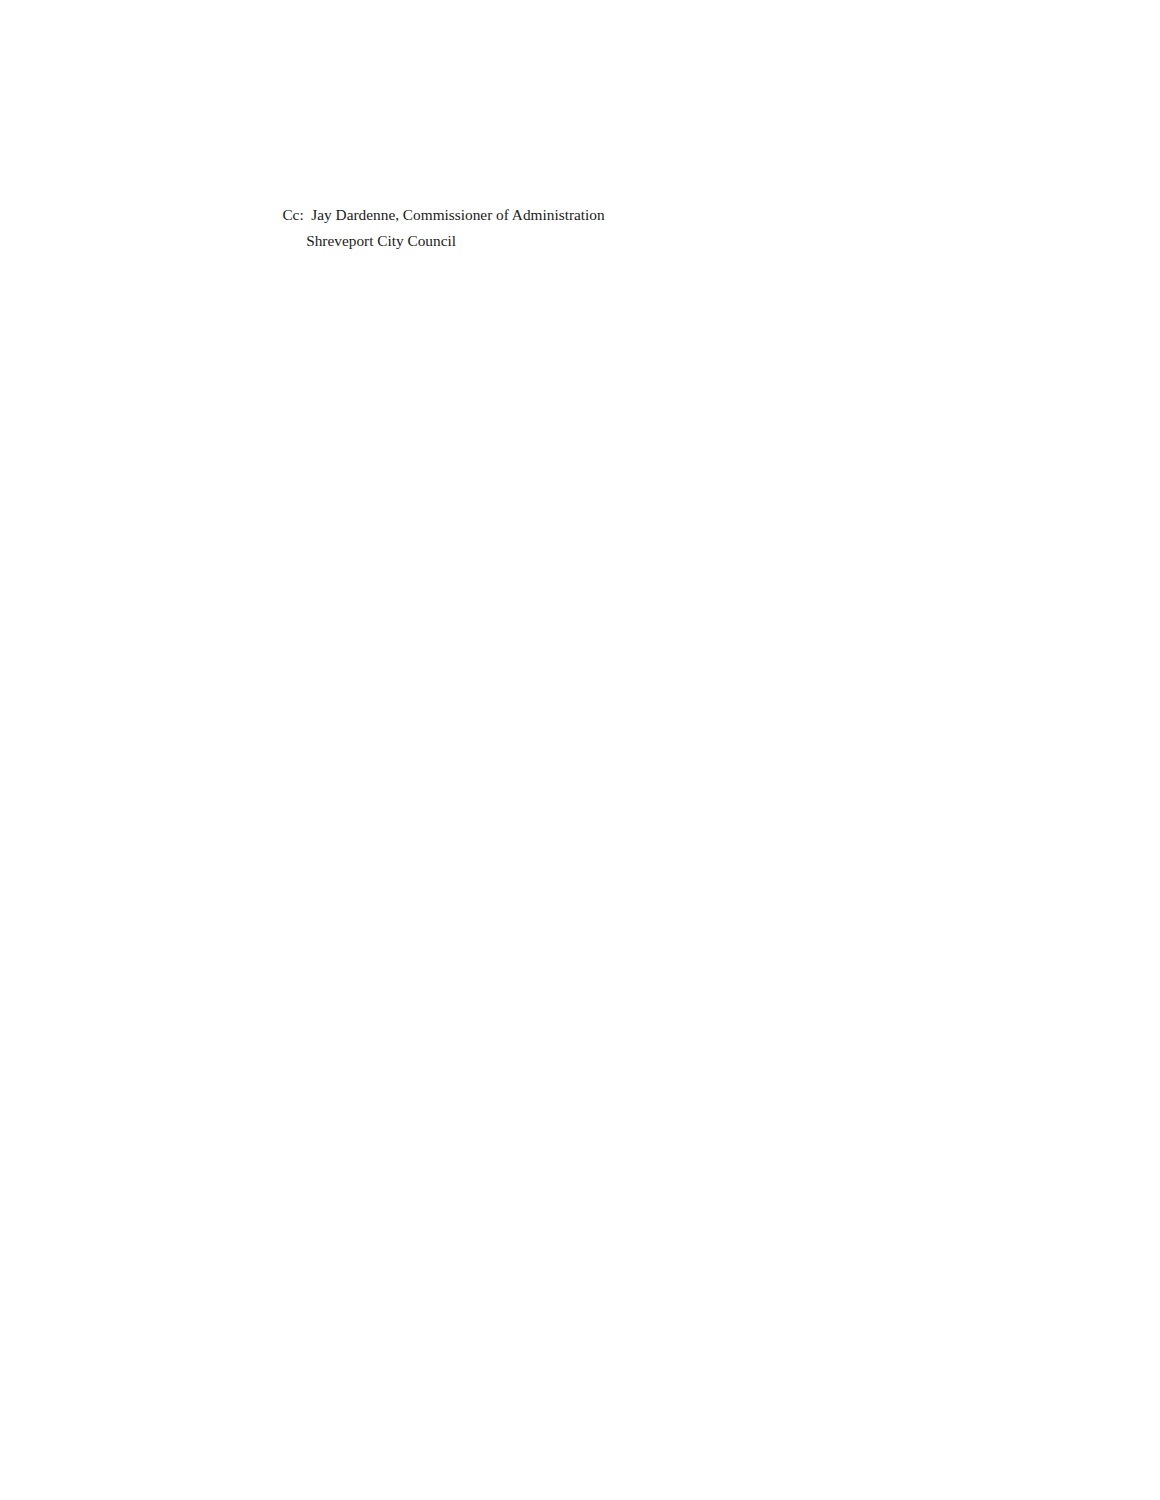Cc: Jay Dardenne, Commissioner of Administration
Shreveport City Council